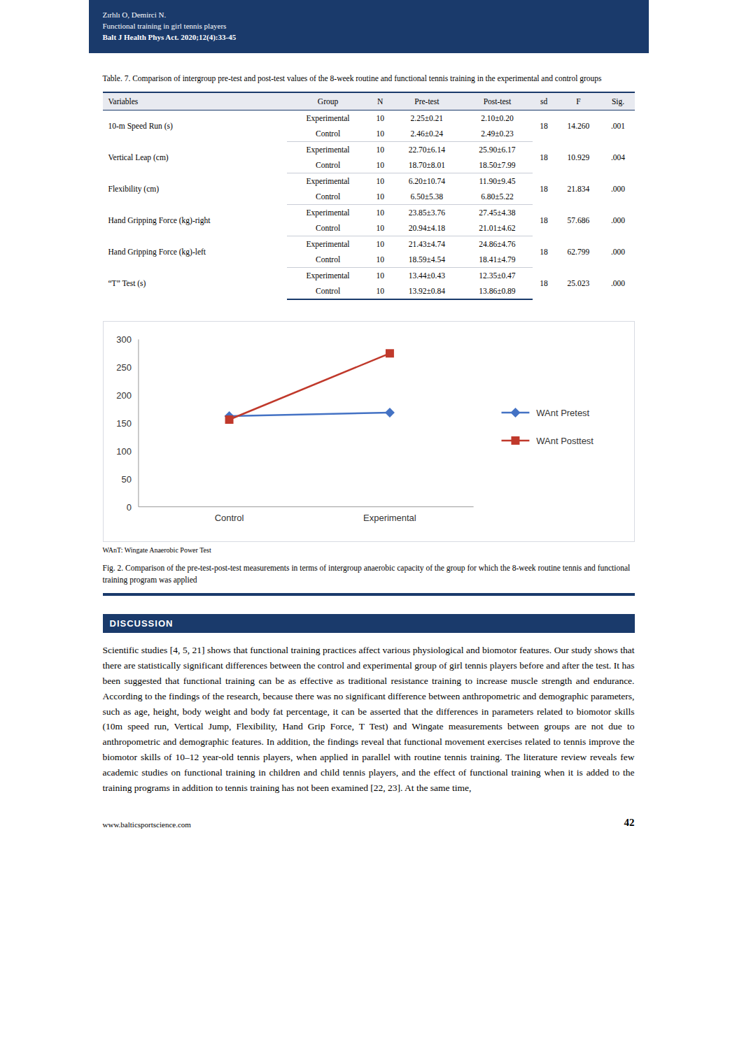Zırhlı O, Demirci N.
Functional training in girl tennis players
Balt J Health Phys Act. 2020;12(4):33-45
Table. 7. Comparison of intergroup pre-test and post-test values of the 8-week routine and functional tennis training in the experimental and control groups
| Variables | Group | N | Pre-test | Post-test | sd | F | Sig. |
| --- | --- | --- | --- | --- | --- | --- | --- |
| 10-m Speed Run (s) | Experimental | 10 | 2.25±0.21 | 2.10±0.20 | 18 | 14.260 | .001 |
| Control | 10 | 2.46±0.24 | 2.49±0.23 |
| Vertical Leap (cm) | Experimental | 10 | 22.70±6.14 | 25.90±6.17 | 18 | 10.929 | .004 |
| Control | 10 | 18.70±8.01 | 18.50±7.99 |
| Flexibility (cm) | Experimental | 10 | 6.20±10.74 | 11.90±9.45 | 18 | 21.834 | .000 |
| Control | 10 | 6.50±5.38 | 6.80±5.22 |
| Hand Gripping Force (kg)-right | Experimental | 10 | 23.85±3.76 | 27.45±4.38 | 18 | 57.686 | .000 |
| Control | 10 | 20.94±4.18 | 21.01±4.62 |
| Hand Gripping Force (kg)-left | Experimental | 10 | 21.43±4.74 | 24.86±4.76 | 18 | 62.799 | .000 |
| Control | 10 | 18.59±4.54 | 18.41±4.79 |
| “T” Test (s) | Experimental | 10 | 13.44±0.43 | 12.35±0.47 | 18 | 25.023 | .000 |
| Control | 10 | 13.92±0.84 | 13.86±0.89 |
300 250 200 150 100 50 0 Control Experimental WAnt Pretest WAnt Posttest
WAnT: Wingate Anaerobic Power Test
Fig. 2. Comparison of the pre-test-post-test measurements in terms of intergroup anaerobic capacity of the group for which the 8-week routine tennis and functional training program was applied
DISCUSSION
Scientific studies [4, 5, 21] shows that functional training practices affect various physiological and biomotor features. Our study shows that there are statistically significant differences between the control and experimental group of girl tennis players before and after the test. It has been suggested that functional training can be as effective as traditional resistance training to increase muscle strength and endurance. According to the findings of the research, because there was no significant difference between anthropometric and demographic parameters, such as age, height, body weight and body fat percentage, it can be asserted that the differences in parameters related to biomotor skills (10m speed run, Vertical Jump, Flexibility, Hand Grip Force, T Test) and Wingate measurements between groups are not due to anthropometric and demographic features. In addition, the findings reveal that functional movement exercises related to tennis improve the biomotor skills of 10–12 year-old tennis players, when applied in parallel with routine tennis training. The literature review reveals few academic studies on functional training in children and child tennis players, and the effect of functional training when it is added to the training programs in addition to tennis training has not been examined [22, 23]. At the same time,
www.balticsportscience.com
42